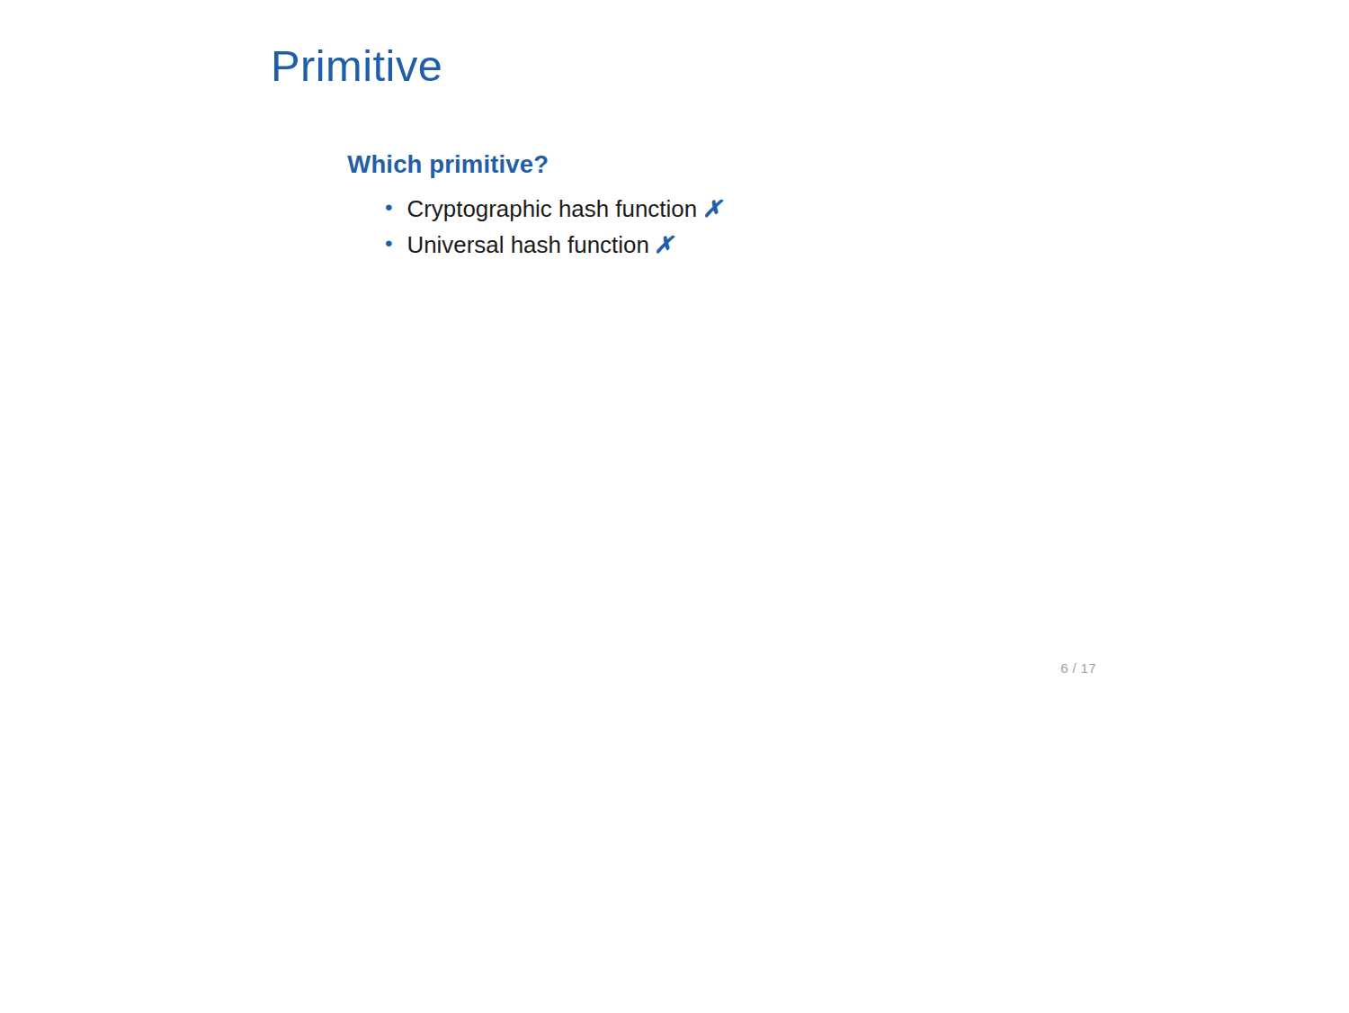Primitive
Which primitive?
Cryptographic hash function✗
Universal hash function✗
6 / 17